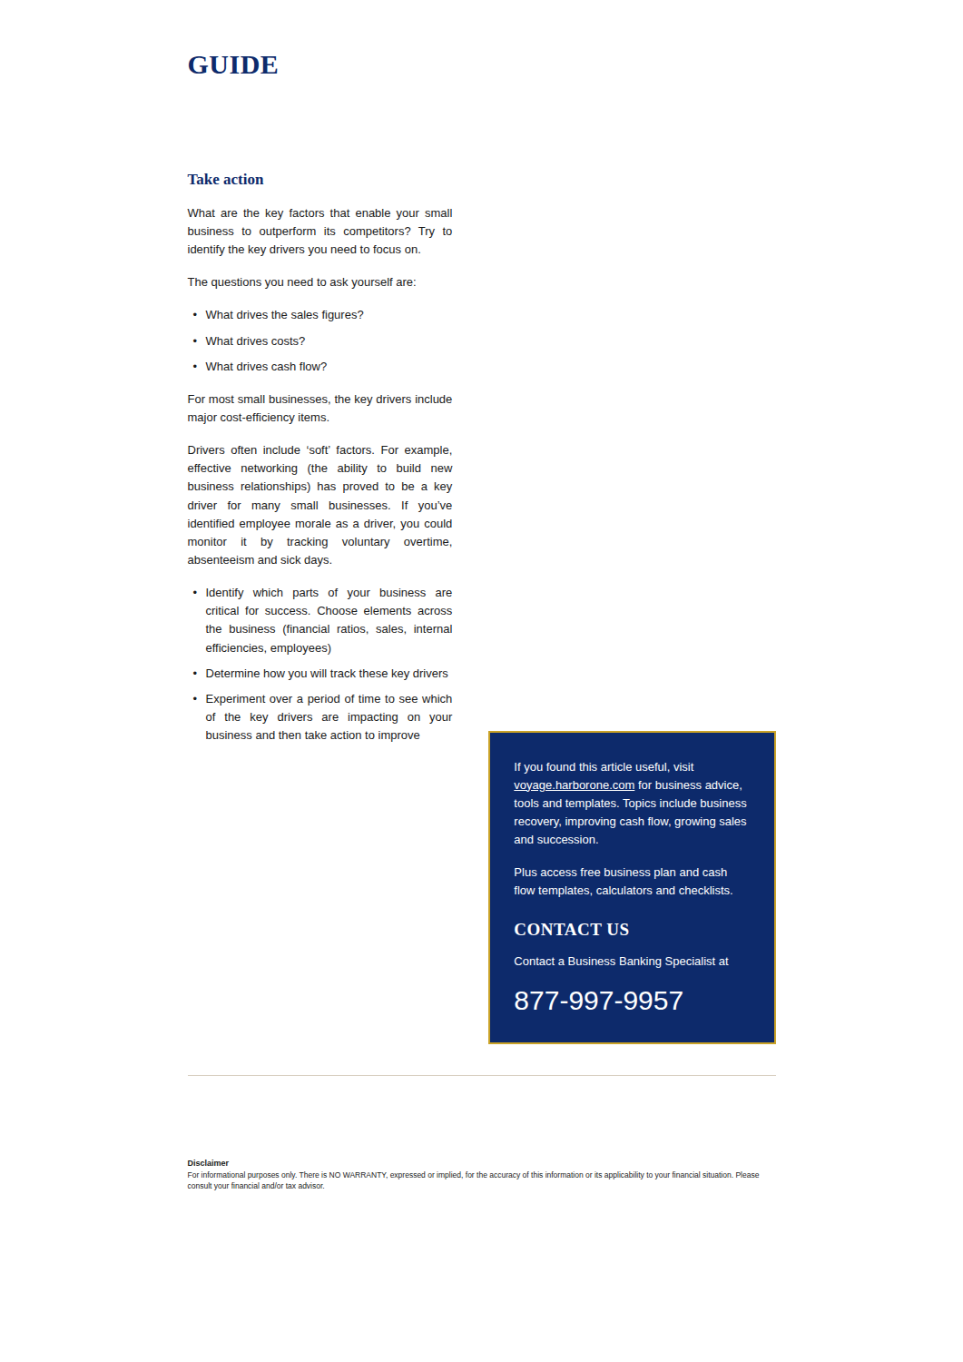GUIDE
Take action
What are the key factors that enable your small business to outperform its competitors? Try to identify the key drivers you need to focus on.
The questions you need to ask yourself are:
What drives the sales figures?
What drives costs?
What drives cash flow?
For most small businesses, the key drivers include major cost-efficiency items.
Drivers often include ‘soft’ factors. For example, effective networking (the ability to build new business relationships) has proved to be a key driver for many small businesses. If you’ve identified employee morale as a driver, you could monitor it by tracking voluntary overtime, absenteeism and sick days.
Identify which parts of your business are critical for success. Choose elements across the business (financial ratios, sales, internal efficiencies, employees)
Determine how you will track these key drivers
Experiment over a period of time to see which of the key drivers are impacting on your business and then take action to improve
If you found this article useful, visit
voyage.harborone.com for business advice, tools and templates. Topics include business recovery, improving cash flow, growing sales and succession.
Plus access free business plan and cash flow templates, calculators and checklists.
CONTACT US
Contact a Business Banking Specialist at
877-997-9957
Disclaimer For informational purposes only. There is NO WARRANTY, expressed or implied, for the accuracy of this information or its applicability to your financial situation. Please consult your financial and/or tax advisor.